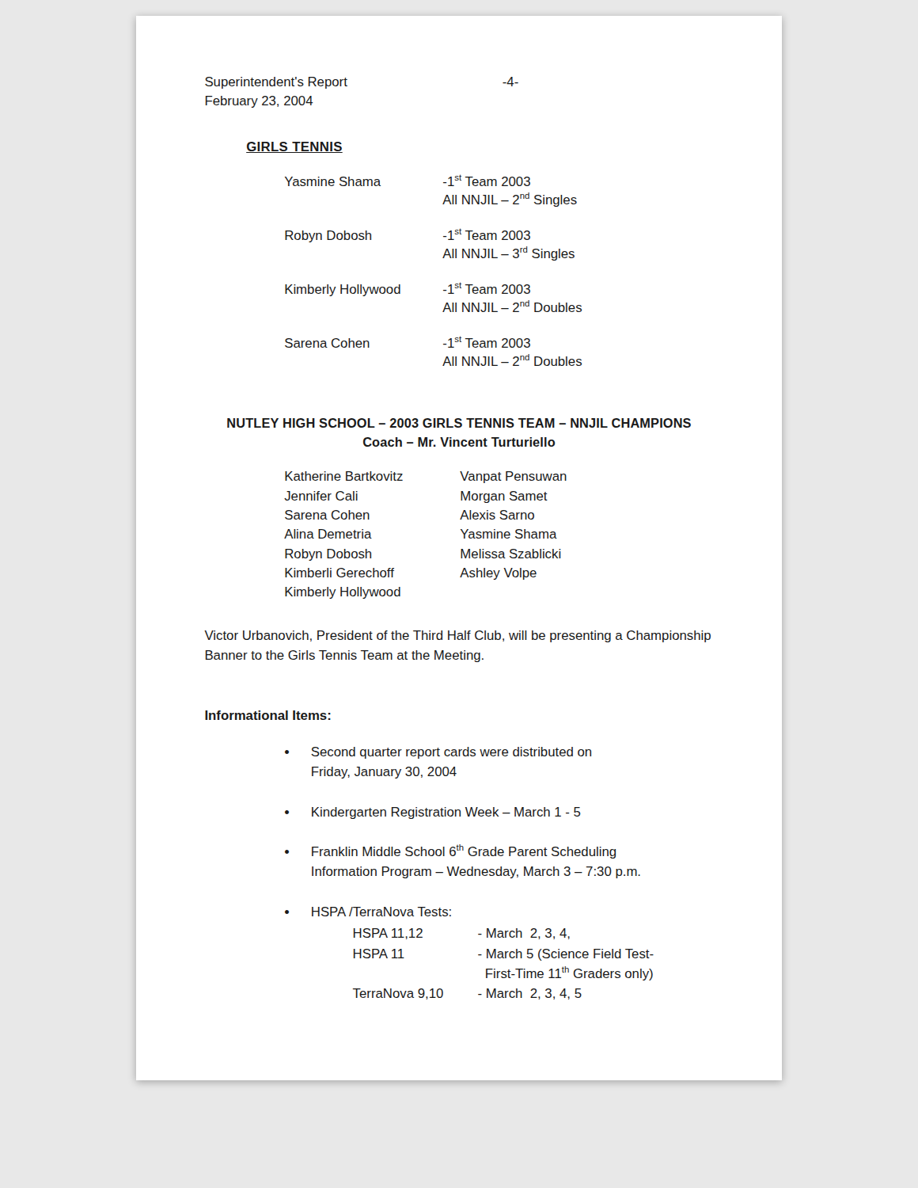Superintendent's Report
February 23, 2004
-4-
GIRLS TENNIS
| Yasmine Shama | -1 st Team 2003 All NNJIL – 2 nd Singles |
| Robyn Dobosh | -1 st Team 2003 All NNJIL – 3 rd Singles |
| Kimberly Hollywood | -1 st Team 2003 All NNJIL – 2 nd Doubles |
| Sarena Cohen | -1 st Team 2003 All NNJIL – 2 nd Doubles |
NUTLEY HIGH SCHOOL – 2003 GIRLS TENNIS TEAM – NNJIL CHAMPIONS
Coach – Mr. Vincent Turturiello
| Katherine Bartkovitz | Vanpat Pensuwan |
| Jennifer Cali | Morgan Samet |
| Sarena Cohen | Alexis Sarno |
| Alina Demetria | Yasmine Shama |
| Robyn Dobosh | Melissa Szablicki |
| Kimberli Gerechoff | Ashley Volpe |
| Kimberly Hollywood | |
Victor Urbanovich, President of the Third Half Club, will be presenting a Championship Banner to the Girls Tennis Team at the Meeting.
Informational Items:
Second quarter report cards were distributed on
Friday, January 30, 2004
Kindergarten Registration Week – March 1 - 5
Franklin Middle School 6th Grade Parent Scheduling
Information Program – Wednesday, March 3 – 7:30 p.m.
HSPA /TerraNova Tests:
| HSPA 11,12 | - March 2, 3, 4, |
| HSPA 11 | - March 5 (Science Field Test- First-Time 11 th Graders only) |
| TerraNova 9,10 | - March 2, 3, 4, 5 |